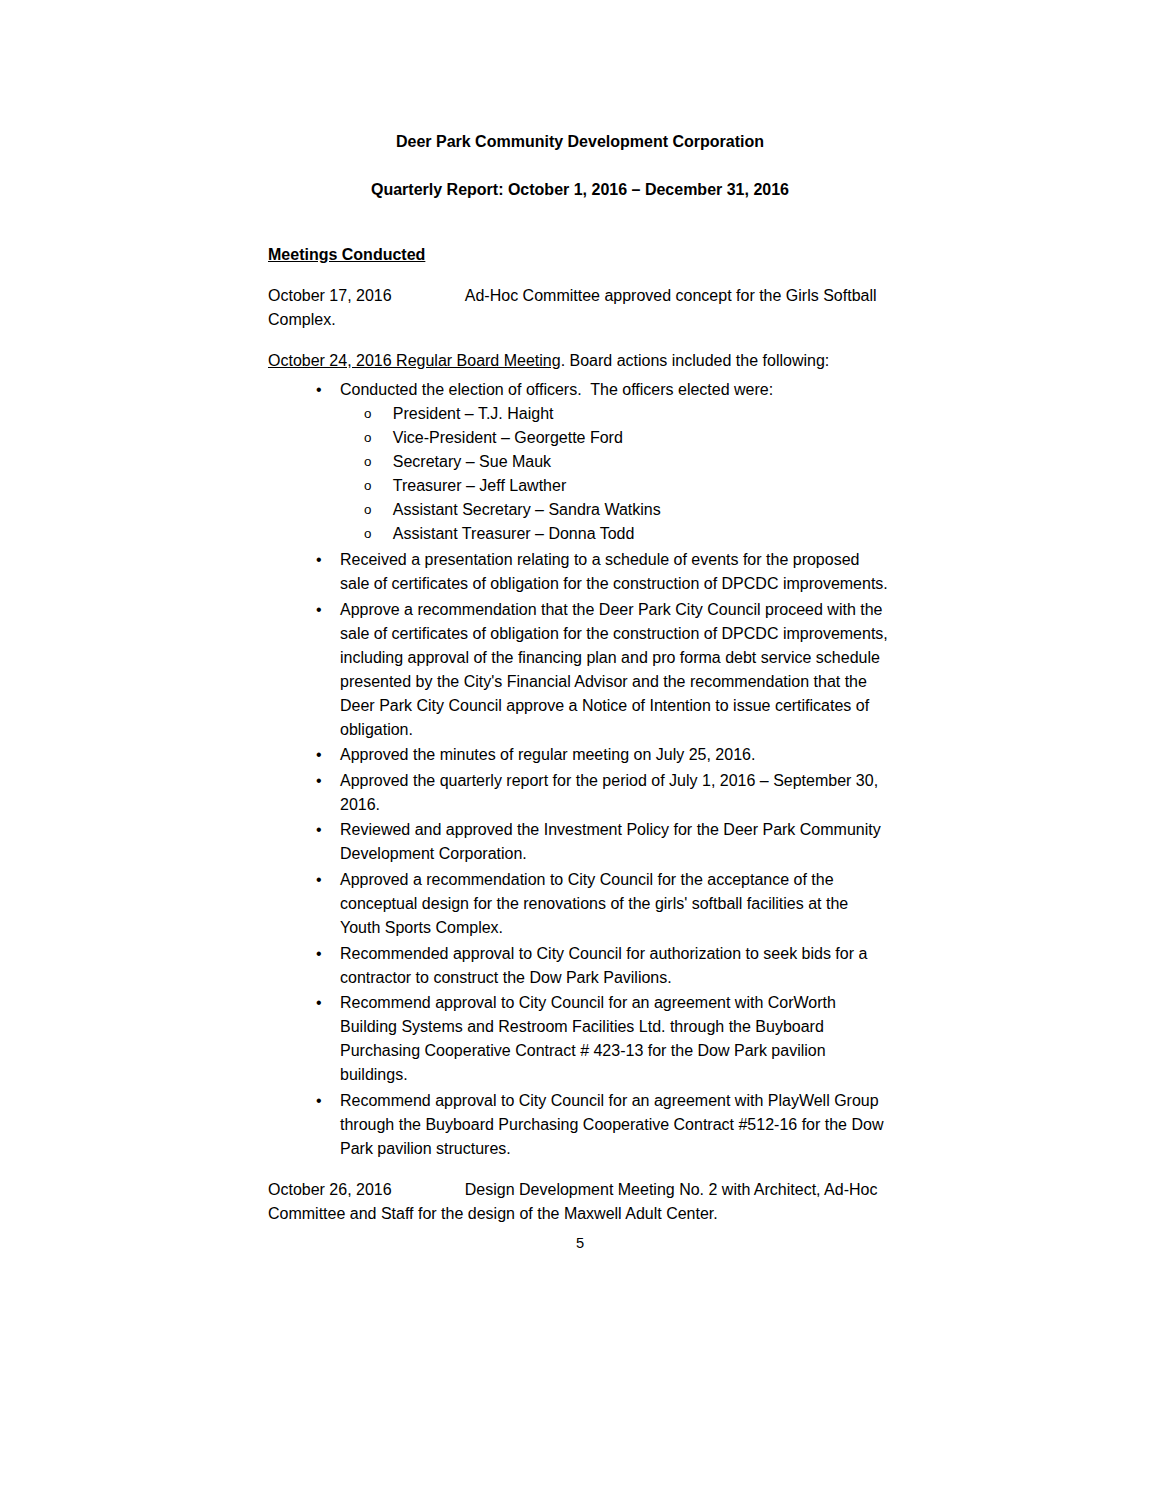Deer Park Community Development Corporation
Quarterly Report: October 1, 2016 – December 31, 2016
Meetings Conducted
October 17, 2016 Ad-Hoc Committee approved concept for the Girls Softball Complex.
October 24, 2016 Regular Board Meeting. Board actions included the following:
Conducted the election of officers. The officers elected were:
President – T.J. Haight
Vice-President – Georgette Ford
Secretary – Sue Mauk
Treasurer – Jeff Lawther
Assistant Secretary – Sandra Watkins
Assistant Treasurer – Donna Todd
Received a presentation relating to a schedule of events for the proposed sale of certificates of obligation for the construction of DPCDC improvements.
Approve a recommendation that the Deer Park City Council proceed with the sale of certificates of obligation for the construction of DPCDC improvements, including approval of the financing plan and pro forma debt service schedule presented by the City's Financial Advisor and the recommendation that the Deer Park City Council approve a Notice of Intention to issue certificates of obligation.
Approved the minutes of regular meeting on July 25, 2016.
Approved the quarterly report for the period of July 1, 2016 – September 30, 2016.
Reviewed and approved the Investment Policy for the Deer Park Community Development Corporation.
Approved a recommendation to City Council for the acceptance of the conceptual design for the renovations of the girls' softball facilities at the Youth Sports Complex.
Recommended approval to City Council for authorization to seek bids for a contractor to construct the Dow Park Pavilions.
Recommend approval to City Council for an agreement with CorWorth Building Systems and Restroom Facilities Ltd. through the Buyboard Purchasing Cooperative Contract # 423-13 for the Dow Park pavilion buildings.
Recommend approval to City Council for an agreement with PlayWell Group through the Buyboard Purchasing Cooperative Contract #512-16 for the Dow Park pavilion structures.
October 26, 2016 Design Development Meeting No. 2 with Architect, Ad-Hoc Committee and Staff for the design of the Maxwell Adult Center.
5